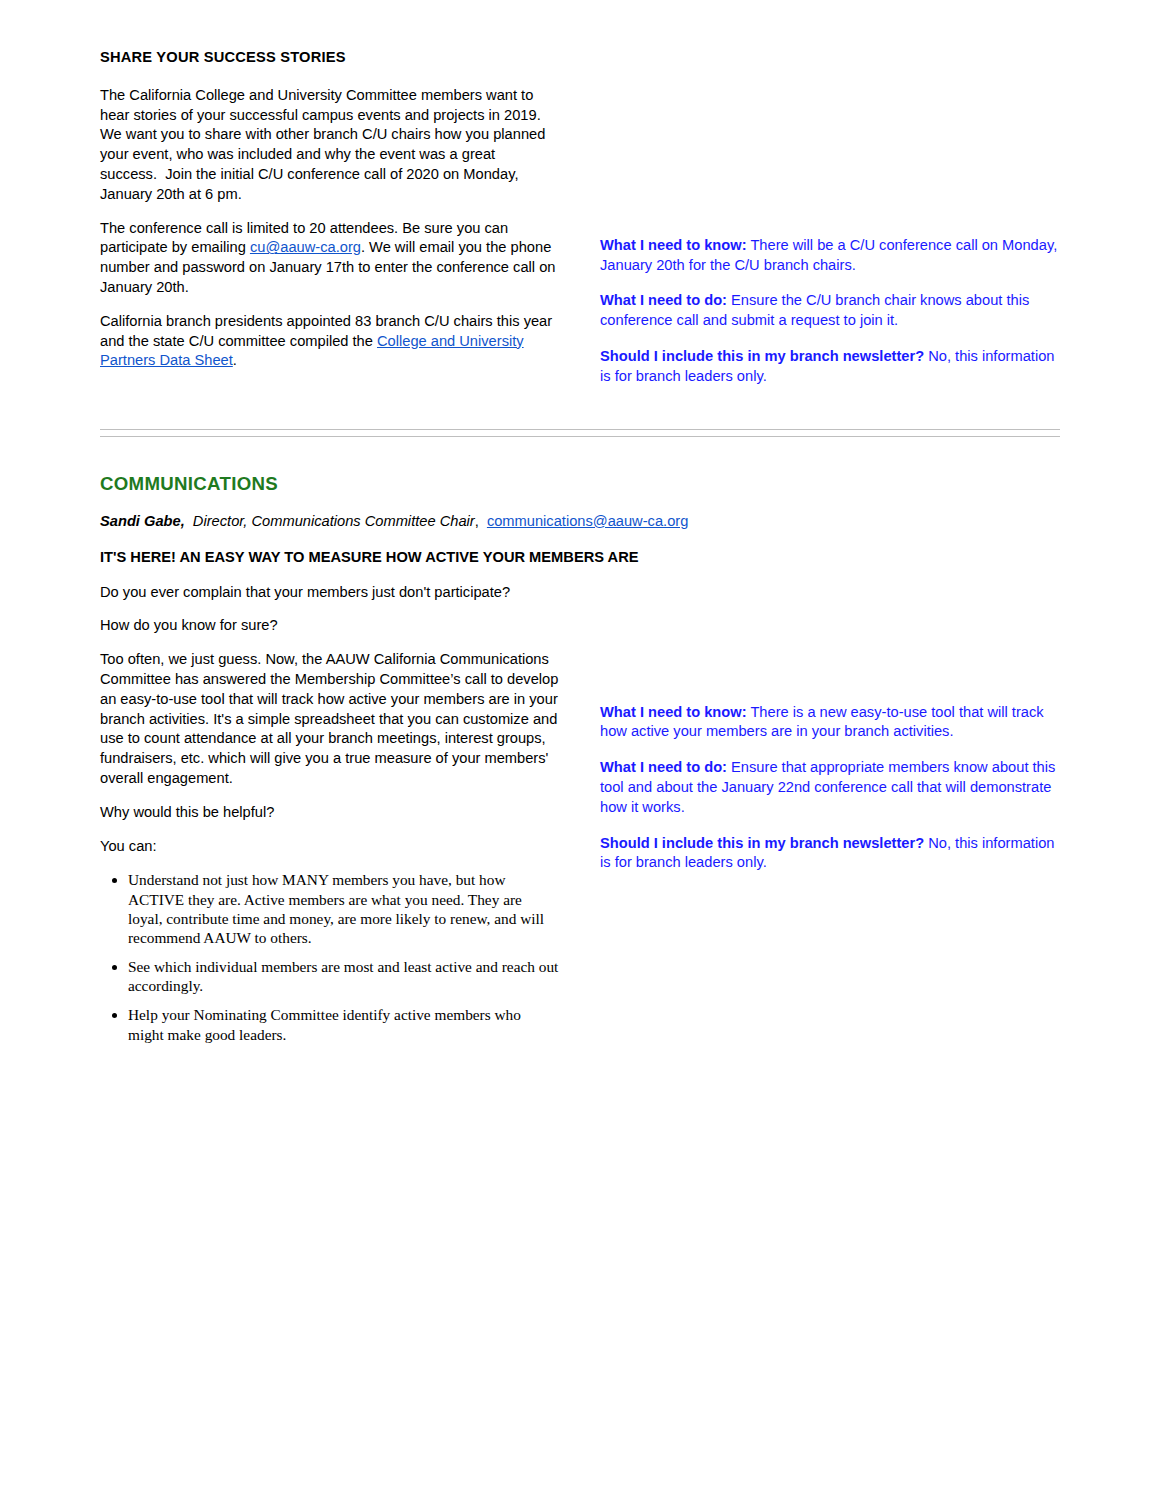SHARE YOUR SUCCESS STORIES
The California College and University Committee members want to hear stories of your successful campus events and projects in 2019. We want you to share with other branch C/U chairs how you planned your event, who was included and why the event was a great success. Join the initial C/U conference call of 2020 on Monday, January 20th at 6 pm.
The conference call is limited to 20 attendees. Be sure you can participate by emailing cu@aauw-ca.org. We will email you the phone number and password on January 17th to enter the conference call on January 20th.
California branch presidents appointed 83 branch C/U chairs this year and the state C/U committee compiled the College and University Partners Data Sheet.
What I need to know: There will be a C/U conference call on Monday, January 20th for the C/U branch chairs.
What I need to do: Ensure the C/U branch chair knows about this conference call and submit a request to join it.
Should I include this in my branch newsletter? No, this information is for branch leaders only.
COMMUNICATIONS
Sandi Gabe, Director, Communications Committee Chair, communications@aauw-ca.org
IT'S HERE! AN EASY WAY TO MEASURE HOW ACTIVE YOUR MEMBERS ARE
Do you ever complain that your members just don't participate?
How do you know for sure?
Too often, we just guess. Now, the AAUW California Communications Committee has answered the Membership Committee’s call to develop an easy-to-use tool that will track how active your members are in your branch activities. It's a simple spreadsheet that you can customize and use to count attendance at all your branch meetings, interest groups, fundraisers, etc. which will give you a true measure of your members' overall engagement.
Why would this be helpful?
You can:
Understand not just how MANY members you have, but how ACTIVE they are. Active members are what you need. They are loyal, contribute time and money, are more likely to renew, and will recommend AAUW to others.
See which individual members are most and least active and reach out accordingly.
Help your Nominating Committee identify active members who might make good leaders.
What I need to know: There is a new easy-to-use tool that will track how active your members are in your branch activities.
What I need to do: Ensure that appropriate members know about this tool and about the January 22nd conference call that will demonstrate how it works.
Should I include this in my branch newsletter? No, this information is for branch leaders only.